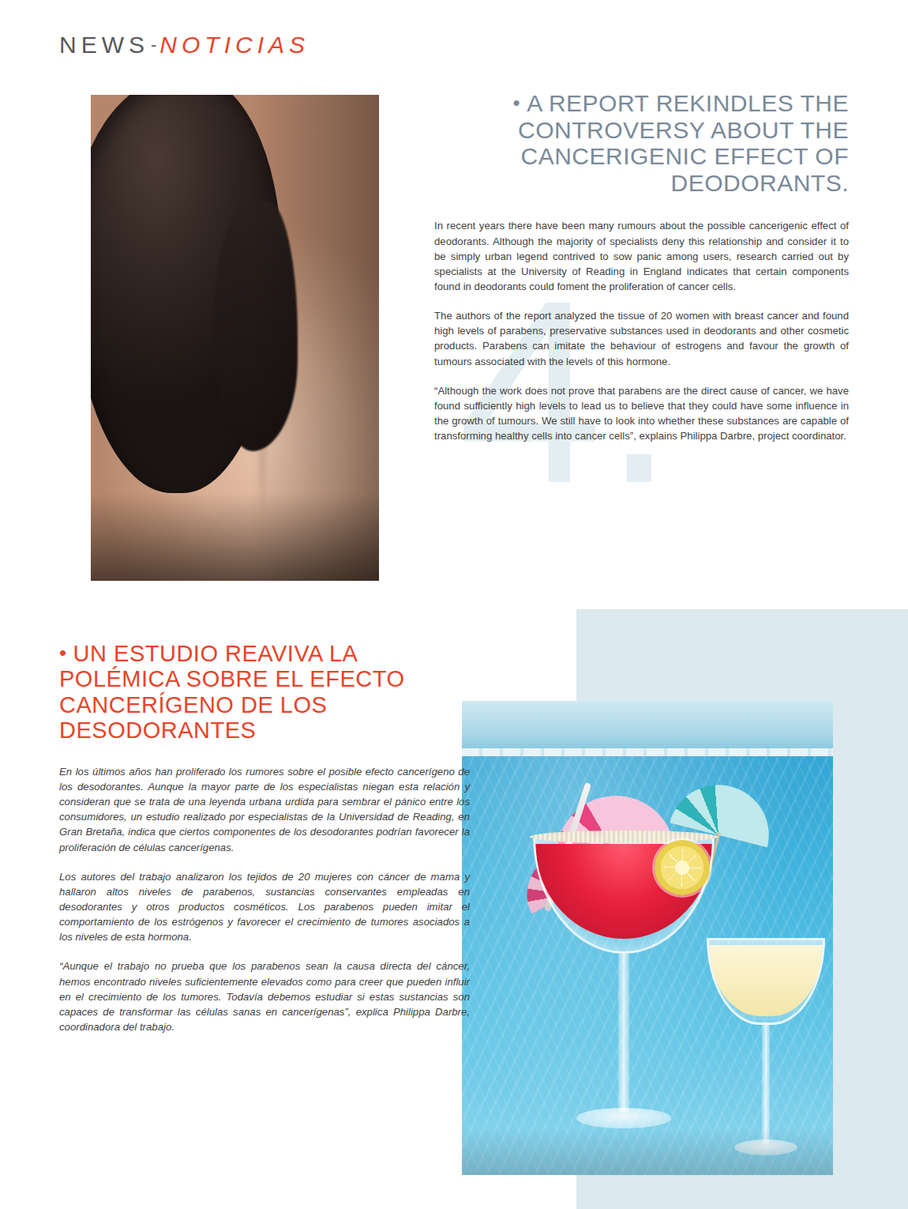NEWS-NOTICIAS
4.
•A report rekindles the controversy about the cancerigenic effect of deodorants.
In recent years there have been many rumours about the possible cancerigenic effect of deodorants. Although the majority of specialists deny this relationship and consider it to be simply urban legend contrived to sow panic among users, research carried out by specialists at the University of Reading in England indicates that certain components found in deodorants could foment the proliferation of cancer cells.
The authors of the report analyzed the tissue of 20 women with breast cancer and found high levels of parabens, preservative substances used in deodorants and other cosmetic products. Parabens can imitate the behaviour of estrogens and favour the growth of tumours associated with the levels of this hormone.
“Although the work does not prove that parabens are the direct cause of cancer, we have found sufficiently high levels to lead us to believe that they could have some influence in the growth of tumours. We still have to look into whether these substances are capable of transforming healthy cells into cancer cells”, explains Philippa Darbre, project coordinator.
•Un estudio reaviva la polémica sobre el efecto cancerígeno de los desodorantes
En los últimos años han proliferado los rumores sobre el posible efecto cancerígeno de los desodorantes. Aunque la mayor parte de los especialistas niegan esta relación y consideran que se trata de una leyenda urbana urdida para sembrar el pánico entre los consumidores, un estudio realizado por especialistas de la Universidad de Reading, en Gran Bretaña, indica que ciertos componentes de los desodorantes podrían favorecer la proliferación de células cancerígenas.
Los autores del trabajo analizaron los tejidos de 20 mujeres con cáncer de mama y hallaron altos niveles de parabenos, sustancias conservantes empleadas en desodorantes y otros productos cosméticos. Los parabenos pueden imitar el comportamiento de los estrógenos y favorecer el crecimiento de tumores asociados a los niveles de esta hormona.
“Aunque el trabajo no prueba que los parabenos sean la causa directa del cáncer, hemos encontrado niveles suficientemente elevados como para creer que pueden influir en el crecimiento de los tumores. Todavía debemos estudiar si estas sustancias son capaces de transformar las células sanas en cancerígenas”, explica Philippa Darbre, coordinadora del trabajo.